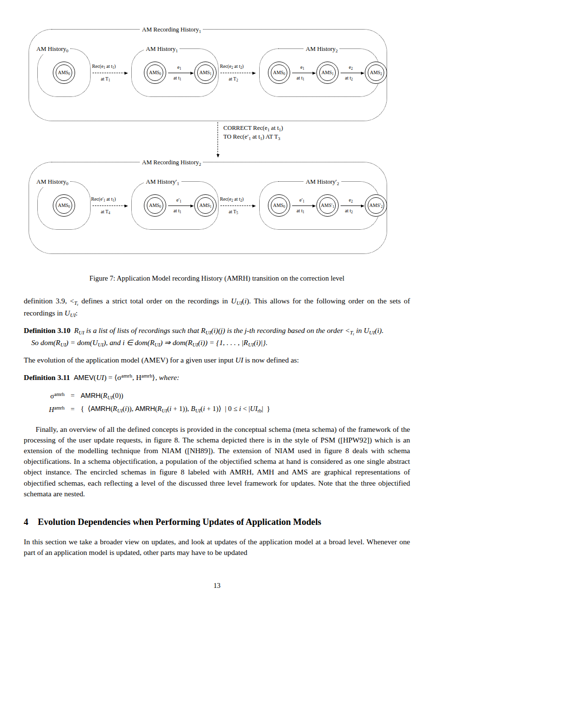AM Recording History1
AM History0
AMS0
Rec(e1 at t1)
at T1
AM History1
AMS0
e1
at t1
AMS1
Rec(e2 at t2)
at T2
AM History2
AMS0
e1
at t1
AMS1
e2
at t2
AMS2
CORRECT Rec(e1 at t1)
TO Rec(e′1 at t1) AT T3
AM Recording History2
AM History0
AMS0
Rec(e′1 at t1)
at T4
AM History′1
AMS0
e′1
at t1
AMS1
Rec(e2 at t2)
at T5
AM History′2
AMS0
e′1
at t1
AMS′1
e2
at t2
AMS′2
Figure 7: Application Model recording History (AMRH) transition on the correction level
definition 3.9, <Tr defines a strict total order on the recordings in UUI(i). This allows for the following order on the sets of recordings in UUI:
Definition 3.10 RUI is a list of lists of recordings such that RUI(i)(j) is the j-th recording based on the order <Tr in UUI(i).
So dom(RUI) = dom(UUI), and i ∈ dom(RUI) ⇒ dom(RUI(i)) = {1, . . . , |RUI(i)|}.
The evolution of the application model (AMEV) for a given user input UI is now defined as:
Definition 3.11 AMEV(UI) = ⟨σamrh, Hamrh⟩, where:
| σ amrh | = | AMRH ( R UI (0)) |
| H amrh | = | { ⟨ AMRH ( R UI ( i )), AMRH ( R UI ( i + 1)), B UI ( i + 1)⟩ / 0 ≤ i < / UI rb / } |
Finally, an overview of all the defined concepts is provided in the conceptual schema (meta schema) of the framework of the processing of the user update requests, in figure 8. The schema depicted there is in the style of PSM ([HPW92]) which is an extension of the modelling technique from NIAM ([NH89]). The extension of NIAM used in figure 8 deals with schema objectifications. In a schema objectification, a population of the objectified schema at hand is considered as one single abstract object instance. The encircled schemas in figure 8 labeled with AMRH, AMH and AMS are graphical representations of objectified schemas, each reflecting a level of the discussed three level framework for updates. Note that the three objectified schemata are nested.
4 Evolution Dependencies when Performing Updates of Application Models
In this section we take a broader view on updates, and look at updates of the application model at a broad level. Whenever one part of an application model is updated, other parts may have to be updated
13